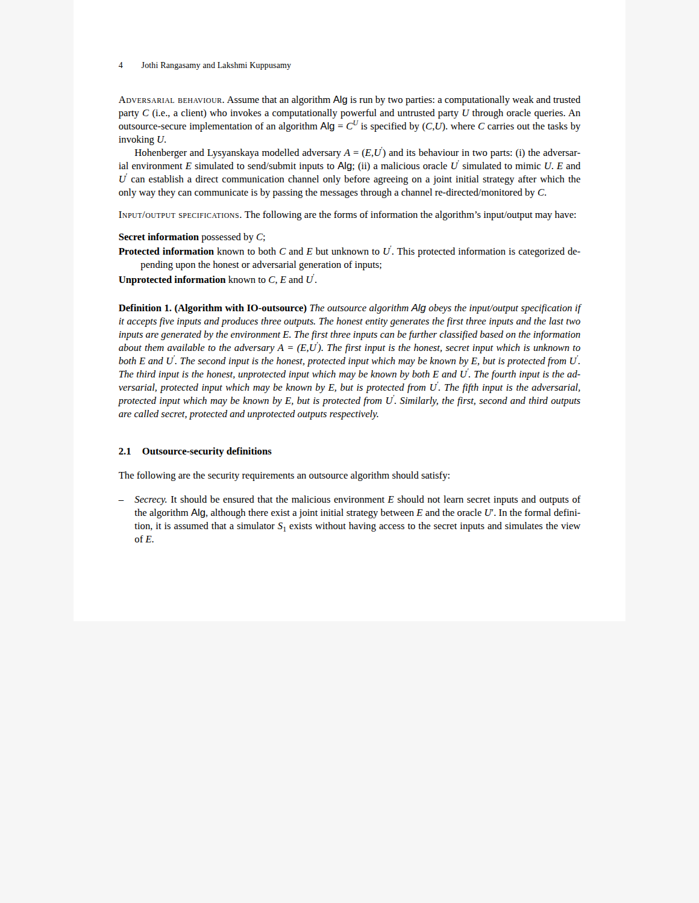4 Jothi Rangasamy and Lakshmi Kuppusamy
Adversarial behaviour. Assume that an algorithm Alg is run by two parties: a computationally weak and trusted party C (i.e., a client) who invokes a computationally powerful and untrusted party U through oracle queries. An outsource-secure implementation of an algorithm Alg = CU is specified by (C,U). where C carries out the tasks by invoking U.
Hohenberger and Lysyanskaya modelled adversary A = (E,U′) and its behaviour in two parts: (i) the adversarial environment E simulated to send/submit inputs to Alg; (ii) a malicious oracle U′ simulated to mimic U. E and U′ can establish a direct communication channel only before agreeing on a joint initial strategy after which the only way they can communicate is by passing the messages through a channel re-directed/monitored by C.
Input/output specifications. The following are the forms of information the algorithm’s input/output may have:
Secret information possessed by C;
Protected information known to both C and E but unknown to U′. This protected information is categorized depending upon the honest or adversarial generation of inputs;
Unprotected information known to C, E and U′.
Definition 1. (Algorithm with IO-outsource) The outsource algorithm Alg obeys the input/output specification if it accepts five inputs and produces three outputs. The honest entity generates the first three inputs and the last two inputs are generated by the environment E. The first three inputs can be further classified based on the information about them available to the adversary A = (E,U′). The first input is the honest, secret input which is unknown to both E and U′. The second input is the honest, protected input which may be known by E, but is protected from U′. The third input is the honest, unprotected input which may be known by both E and U′. The fourth input is the adversarial, protected input which may be known by E, but is protected from U′. The fifth input is the adversarial, protected input which may be known by E, but is protected from U′. Similarly, the first, second and third outputs are called secret, protected and unprotected outputs respectively.
2.1 Outsource-security definitions
The following are the security requirements an outsource algorithm should satisfy:
Secrecy. It should be ensured that the malicious environment E should not learn secret inputs and outputs of the algorithm Alg, although there exist a joint initial strategy between E and the oracle U′. In the formal definition, it is assumed that a simulator S1 exists without having access to the secret inputs and simulates the view of E.